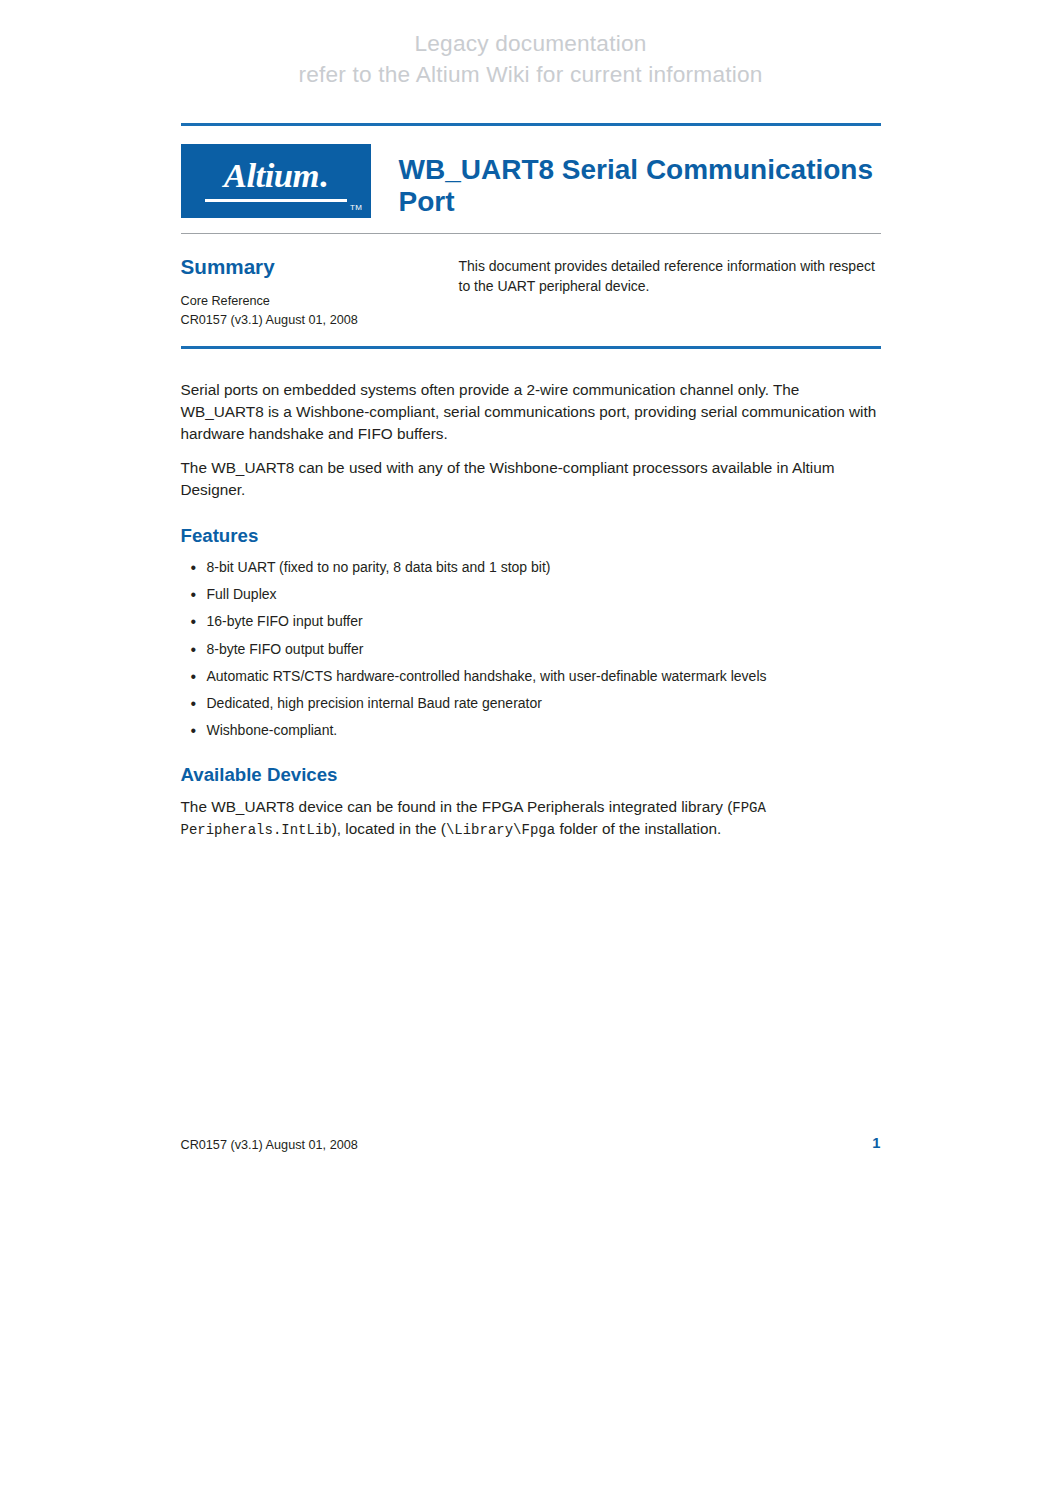Legacy documentation
refer to the Altium Wiki for current information
Altium.
TM
WB_UART8 Serial Communications Port
Summary
Core Reference
CR0157 (v3.1) August 01, 2008
This document provides detailed reference information with respect to the UART peripheral device.
Serial ports on embedded systems often provide a 2-wire communication channel only. The WB_UART8 is a Wishbone-compliant, serial communications port, providing serial communication with hardware handshake and FIFO buffers.
The WB_UART8 can be used with any of the Wishbone-compliant processors available in Altium Designer.
Features
8-bit UART (fixed to no parity, 8 data bits and 1 stop bit)
Full Duplex
16-byte FIFO input buffer
8-byte FIFO output buffer
Automatic RTS/CTS hardware-controlled handshake, with user-definable watermark levels
Dedicated, high precision internal Baud rate generator
Wishbone-compliant.
Available Devices
The WB_UART8 device can be found in the FPGA Peripherals integrated library (FPGA Peripherals.IntLib), located in the (\Library\Fpga folder of the installation.
CR0157 (v3.1) August 01, 2008
1